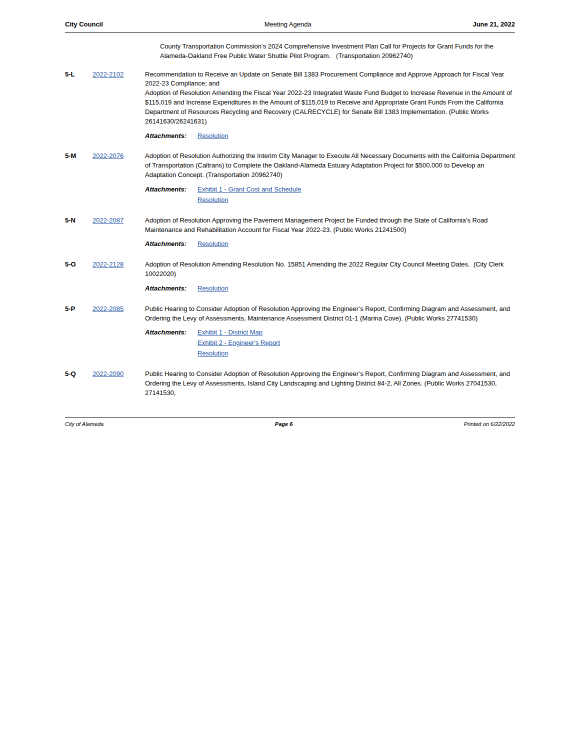City Council
Meeting Agenda
June 21, 2022
County Transportation Commission’s 2024 Comprehensive Investment Plan Call for Projects for Grant Funds for the Alameda-Oakland Free Public Water Shuttle Pilot Program. (Transportation 20962740)
5-L
2022-2102
Recommendation to Receive an Update on Senate Bill 1383 Procurement Compliance and Approve Approach for Fiscal Year 2022-23 Compliance; and
Adoption of Resolution Amending the Fiscal Year 2022-23 Integrated Waste Fund Budget to Increase Revenue in the Amount of $115,019 and Increase Expenditures in the Amount of $115,019 to Receive and Appropriate Grant Funds From the California Department of Resources Recycling and Recovery (CALRECYCLE) for Senate Bill 1383 Implementation. (Public Works 26141630/26241631)
Attachments:
Resolution
5-M
2022-2076
Adoption of Resolution Authorizing the Interim City Manager to Execute All Necessary Documents with the California Department of Transportation (Caltrans) to Complete the Oakland-Alameda Estuary Adaptation Project for $500,000 to Develop an Adaptation Concept. (Transportation 20962740)
Attachments:
Exhibit 1 - Grant Cost and Schedule Resolution
5-N
2022-2087
Adoption of Resolution Approving the Pavement Management Project be Funded through the State of California’s Road Maintenance and Rehabilitation Account for Fiscal Year 2022-23. (Public Works 21241500)
Attachments:
Resolution
5-O
2022-2128
Adoption of Resolution Amending Resolution No. 15851 Amending the 2022 Regular City Council Meeting Dates. (City Clerk 10022020)
Attachments:
Resolution
5-P
2022-2085
Public Hearing to Consider Adoption of Resolution Approving the Engineer’s Report, Confirming Diagram and Assessment, and Ordering the Levy of Assessments, Maintenance Assessment District 01-1 (Marina Cove). (Public Works 27741530)
Attachments:
Exhibit 1 - District Map Exhibit 2 - Engineer's Report Resolution
5-Q
2022-2090
Public Hearing to Consider Adoption of Resolution Approving the Engineer’s Report, Confirming Diagram and Assessment, and Ordering the Levy of Assessments, Island City Landscaping and Lighting District 84-2, All Zones. (Public Works 27041530, 27141530,
City of Alameda
Page 6
Printed on 6/22/2022